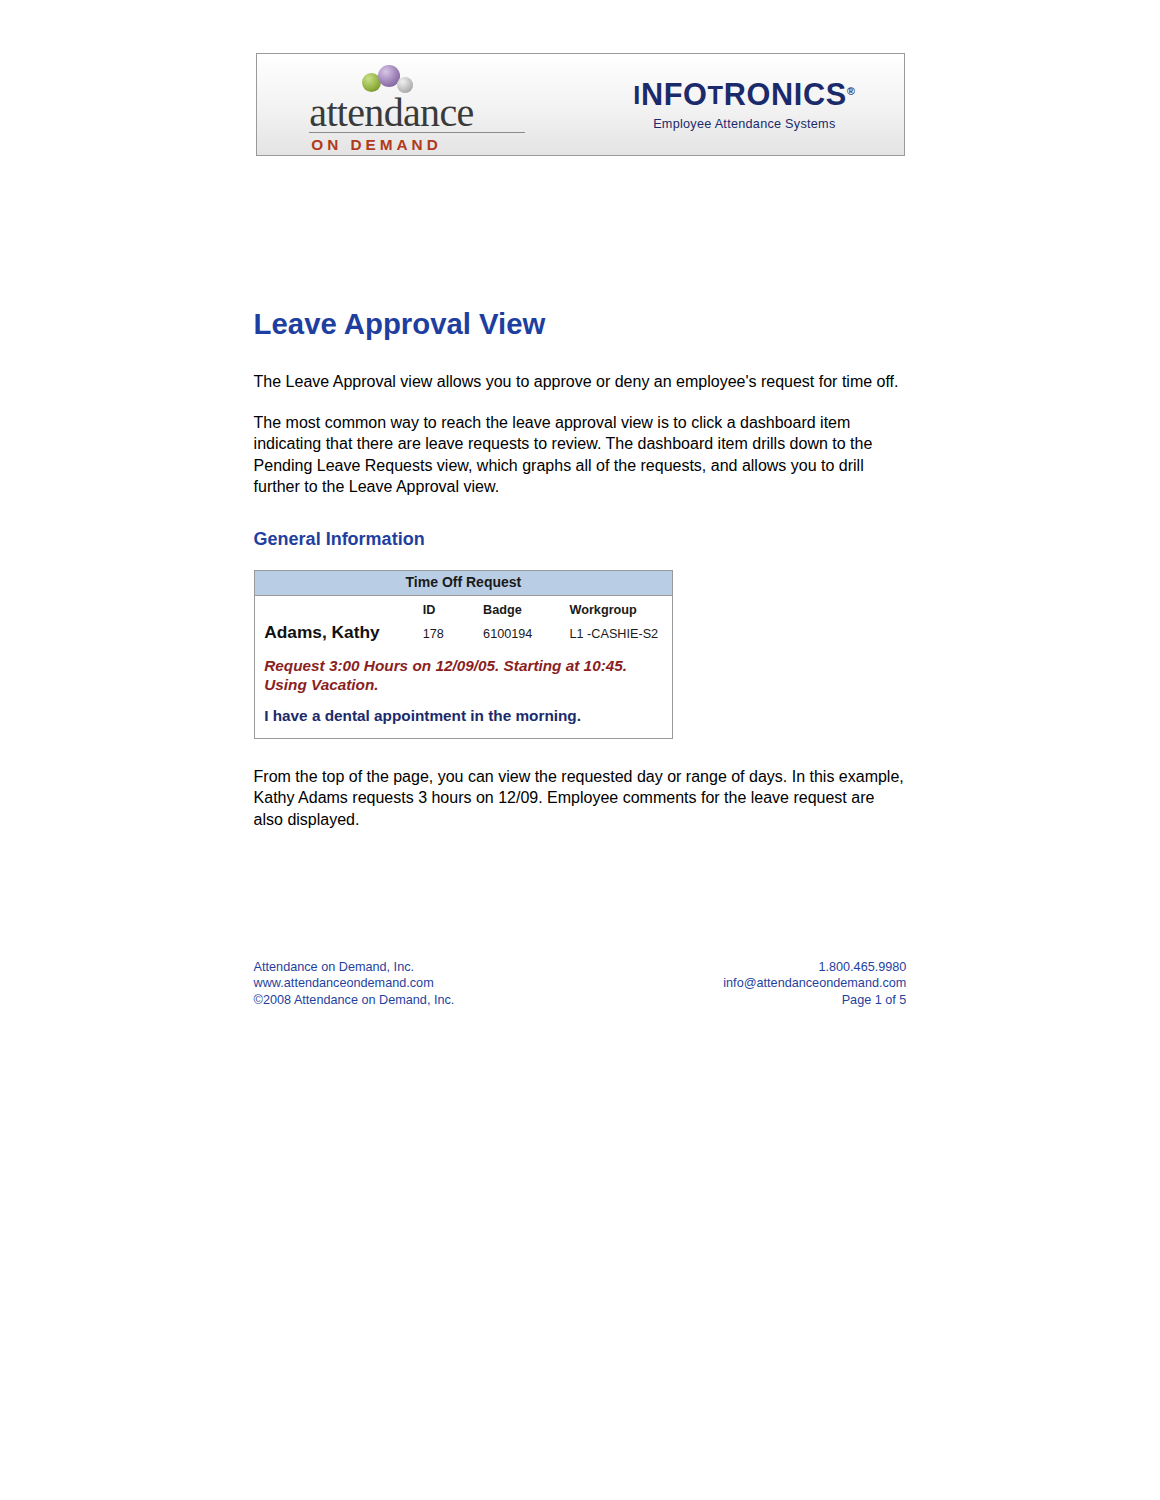attendance
ON DEMAND
INFOTRONICS®
Employee Attendance Systems
Leave Approval View
The Leave Approval view allows you to approve or deny an employee's request for time off.
The most common way to reach the leave approval view is to click a dashboard item indicating that there are leave requests to review. The dashboard item drills down to the Pending Leave Requests view, which graphs all of the requests, and allows you to drill further to the Leave Approval view.
General Information
Time Off Request
ID Badge Workgroup
Adams, Kathy
178 6100194 L1 -CASHIE-S2
Request 3:00 Hours on 12/09/05. Starting at 10:45.
Using Vacation.
I have a dental appointment in the morning.
From the top of the page, you can view the requested day or range of days. In this example, Kathy Adams requests 3 hours on 12/09. Employee comments for the leave request are also displayed.
Attendance on Demand, Inc.
www.attendanceondemand.com
©2008 Attendance on Demand, Inc.
1.800.465.9980
info@attendanceondemand.com
Page 1 of 5